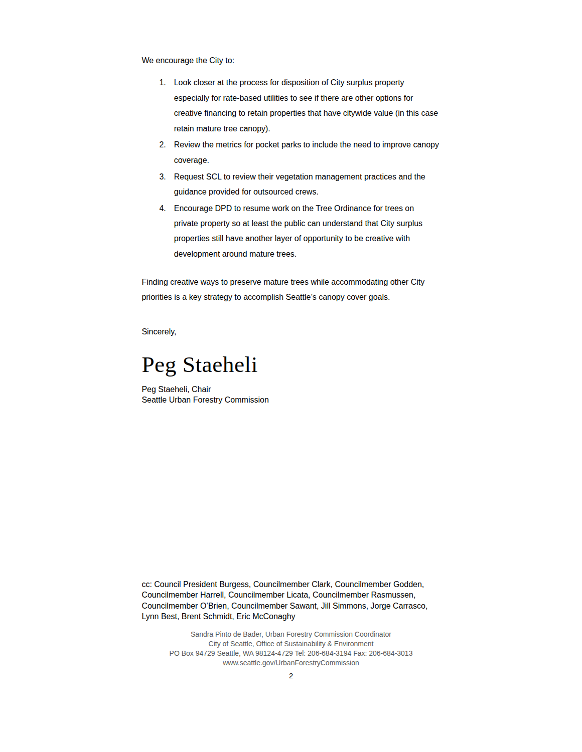We encourage the City to:
Look closer at the process for disposition of City surplus property especially for rate-based utilities to see if there are other options for creative financing to retain properties that have citywide value (in this case retain mature tree canopy).
Review the metrics for pocket parks to include the need to improve canopy coverage.
Request SCL to review their vegetation management practices and the guidance provided for outsourced crews.
Encourage DPD to resume work on the Tree Ordinance for trees on private property so at least the public can understand that City surplus properties still have another layer of opportunity to be creative with development around mature trees.
Finding creative ways to preserve mature trees while accommodating other City priorities is a key strategy to accomplish Seattle’s canopy cover goals.
Sincerely,
Peg Staeheli
Peg Staeheli, Chair
Seattle Urban Forestry Commission
cc: Council President Burgess, Councilmember Clark, Councilmember Godden, Councilmember Harrell, Councilmember Licata, Councilmember Rasmussen, Councilmember O’Brien, Councilmember Sawant, Jill Simmons, Jorge Carrasco, Lynn Best, Brent Schmidt, Eric McConaghy
Sandra Pinto de Bader, Urban Forestry Commission Coordinator
City of Seattle, Office of Sustainability & Environment
PO Box 94729 Seattle, WA 98124-4729 Tel: 206-684-3194 Fax: 206-684-3013
www.seattle.gov/UrbanForestryCommission
2